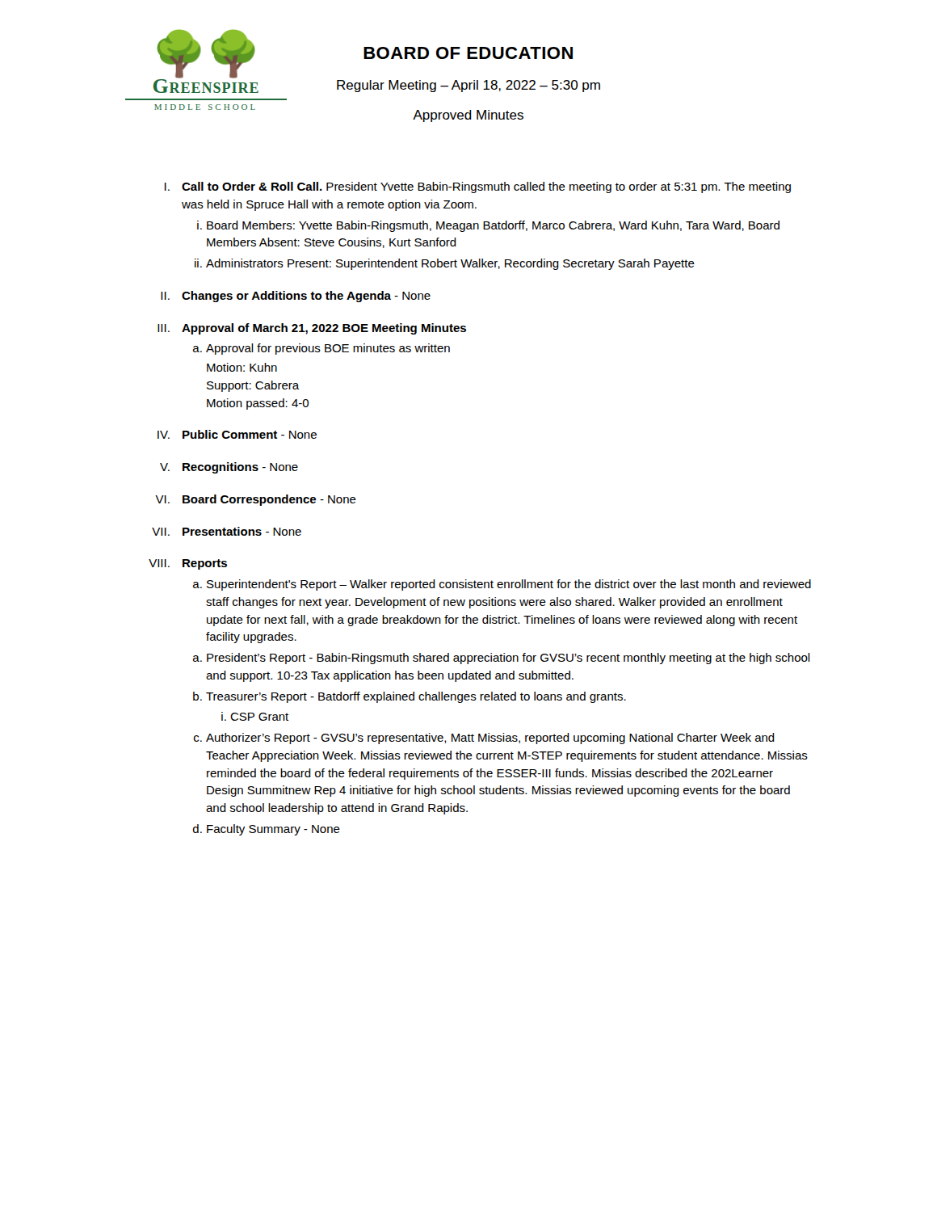🌳🌳 Greenspire Middle School
BOARD OF EDUCATION
Regular Meeting – April 18, 2022 – 5:30 pm
Approved Minutes
Call to Order & Roll Call. President Yvette Babin-Ringsmuth called the meeting to order at 5:31 pm. The meeting was held in Spruce Hall with a remote option via Zoom.
Board Members: Yvette Babin-Ringsmuth, Meagan Batdorff, Marco Cabrera, Ward Kuhn, Tara Ward, Board Members Absent: Steve Cousins, Kurt Sanford
Administrators Present: Superintendent Robert Walker, Recording Secretary Sarah Payette
Changes or Additions to the Agenda - None
Approval of March 21, 2022 BOE Meeting Minutes
Approval for previous BOE minutes as written
Motion: Kuhn
Support: Cabrera
Motion passed: 4-0
Public Comment - None
Recognitions - None
Board Correspondence - None
Presentations - None
Reports
Superintendent's Report – Walker reported consistent enrollment for the district over the last month and reviewed staff changes for next year. Development of new positions were also shared. Walker provided an enrollment update for next fall, with a grade breakdown for the district. Timelines of loans were reviewed along with recent facility upgrades.
President’s Report - Babin-Ringsmuth shared appreciation for GVSU’s recent monthly meeting at the high school and support. 10-23 Tax application has been updated and submitted.
Treasurer’s Report - Batdorff explained challenges related to loans and grants.
CSP Grant
Authorizer’s Report - GVSU’s representative, Matt Missias, reported upcoming National Charter Week and Teacher Appreciation Week. Missias reviewed the current M-STEP requirements for student attendance. Missias reminded the board of the federal requirements of the ESSER-III funds. Missias described the 202Learner Design Summitnew Rep 4 initiative for high school students. Missias reviewed upcoming events for the board and school leadership to attend in Grand Rapids.
Faculty Summary - None